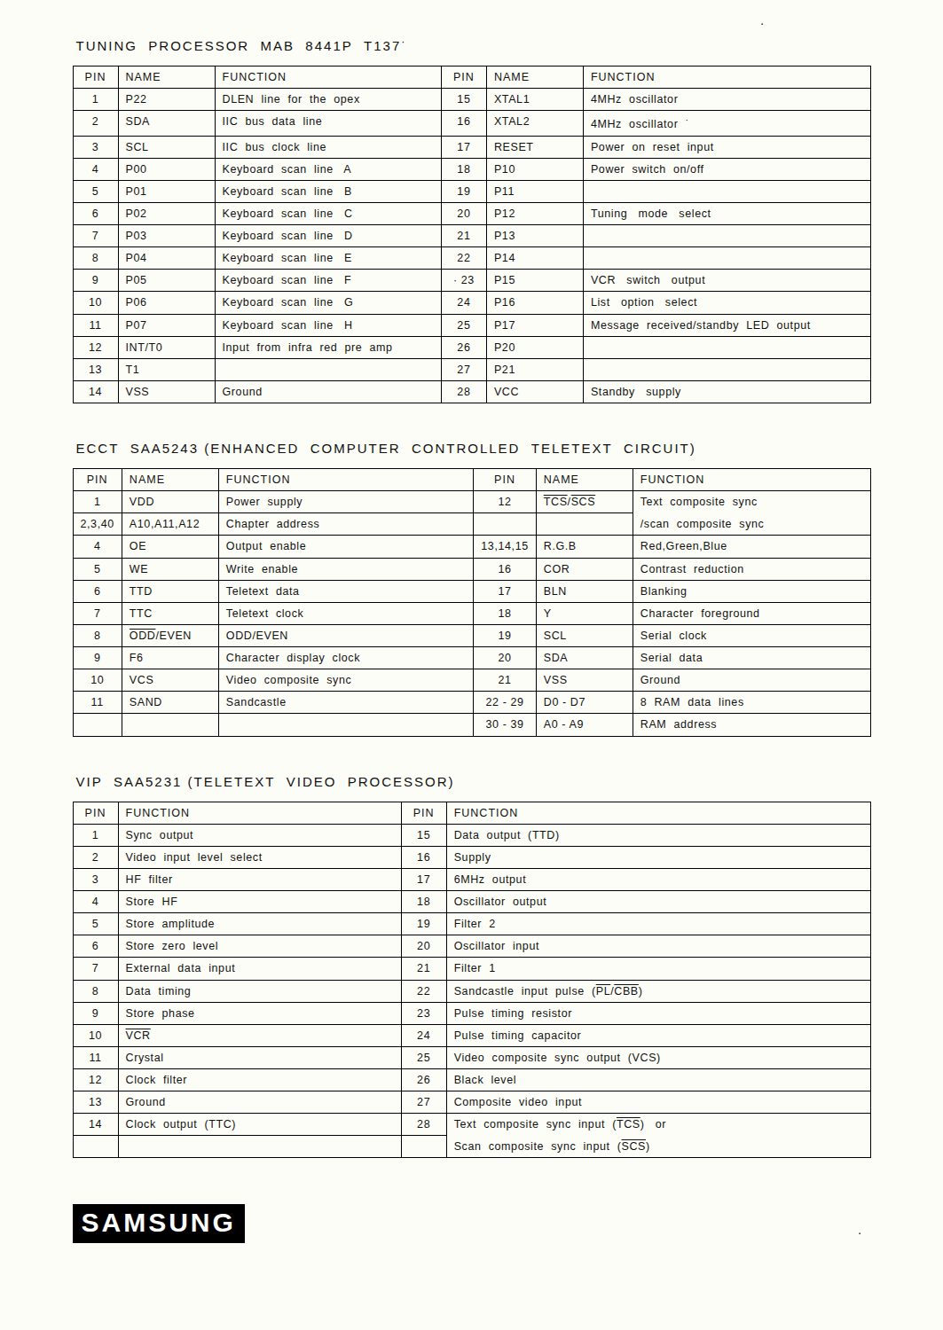·
Tuning Processor MAB 8441P T137·
| PIN | NAME | FUNCTION | PIN | NAME | FUNCTION |
| --- | --- | --- | --- | --- | --- |
| 1 | P22 | DLEN line for the opex | 15 | XTAL1 | 4MHz oscillator |
| 2 | SDA | IIC bus data line | 16 | XTAL2 | 4MHz oscillator · |
| 3 | SCL | IIC bus clock line | 17 | RESET | Power on reset input |
| 4 | P00 | Keyboard scan line A | 18 | P10 | Power switch on/off |
| 5 | P01 | Keyboard scan line B | 19 | P11 | |
| 6 | P02 | Keyboard scan line C | 20 | P12 | Tuning mode select |
| 7 | P03 | Keyboard scan line D | 21 | P13 | |
| 8 | P04 | Keyboard scan line E | 22 | P14 | |
| 9 | P05 | Keyboard scan line F | · 23 | P15 | VCR switch output |
| 10 | P06 | Keyboard scan line G | 24 | P16 | List option select |
| 11 | P07 | Keyboard scan line H | 25 | P17 | Message received/standby LED output |
| 12 | INT/T0 | Input from infra red pre amp | 26 | P20 | |
| 13 | T1 | | 27 | P21 | |
| 14 | VSS | Ground | 28 | VCC | Standby supply |
ECCT SAA5243 (Enhanced Computer Controlled Teletext Circuit)
| PIN | NAME | FUNCTION | PIN | NAME | FUNCTION |
| --- | --- | --- | --- | --- | --- |
| 1 | VDD | Power supply | 12 | TCS / SCS | Text composite sync |
| 2,3,40 | A10,A11,A12 | Chapter address | | | /scan composite sync |
| 4 | OE | Output enable | 13,14,15 | R.G.B | Red,Green,Blue |
| 5 | WE | Write enable | 16 | COR | Contrast reduction |
| 6 | TTD | Teletext data | 17 | BLN | Blanking |
| 7 | TTC | Teletext clock | 18 | Y | Character foreground |
| 8 | ODD /EVEN | ODD/EVEN | 19 | SCL | Serial clock |
| 9 | F6 | Character display clock | 20 | SDA | Serial data |
| 10 | VCS | Video composite sync | 21 | VSS | Ground |
| 11 | SAND | Sandcastle | 22 - 29 | D0 - D7 | 8 RAM data lines |
| | | | 30 - 39 | A0 - A9 | RAM address |
VIP SAA5231 (Teletext Video Processor)
| PIN | FUNCTION | PIN | FUNCTION |
| --- | --- | --- | --- |
| 1 | Sync output | 15 | Data output (TTD) |
| 2 | Video input level select | 16 | Supply |
| 3 | HF filter | 17 | 6MHz output |
| 4 | Store HF | 18 | Oscillator output |
| 5 | Store amplitude | 19 | Filter 2 |
| 6 | Store zero level | 20 | Oscillator input |
| 7 | External data input | 21 | Filter 1 |
| 8 | Data timing | 22 | Sandcastle input pulse ( PL / CBB ) |
| 9 | Store phase | 23 | Pulse timing resistor |
| 10 | VCR | 24 | Pulse timing capacitor |
| 11 | Crystal | 25 | Video composite sync output (VCS) |
| 12 | Clock filter | 26 | Black level |
| 13 | Ground | 27 | Composite video input |
| 14 | Clock output (TTC) | 28 | Text composite sync input ( TCS ) or |
| | | | Scan composite sync input ( SCS ) |
SAMSUNG
·